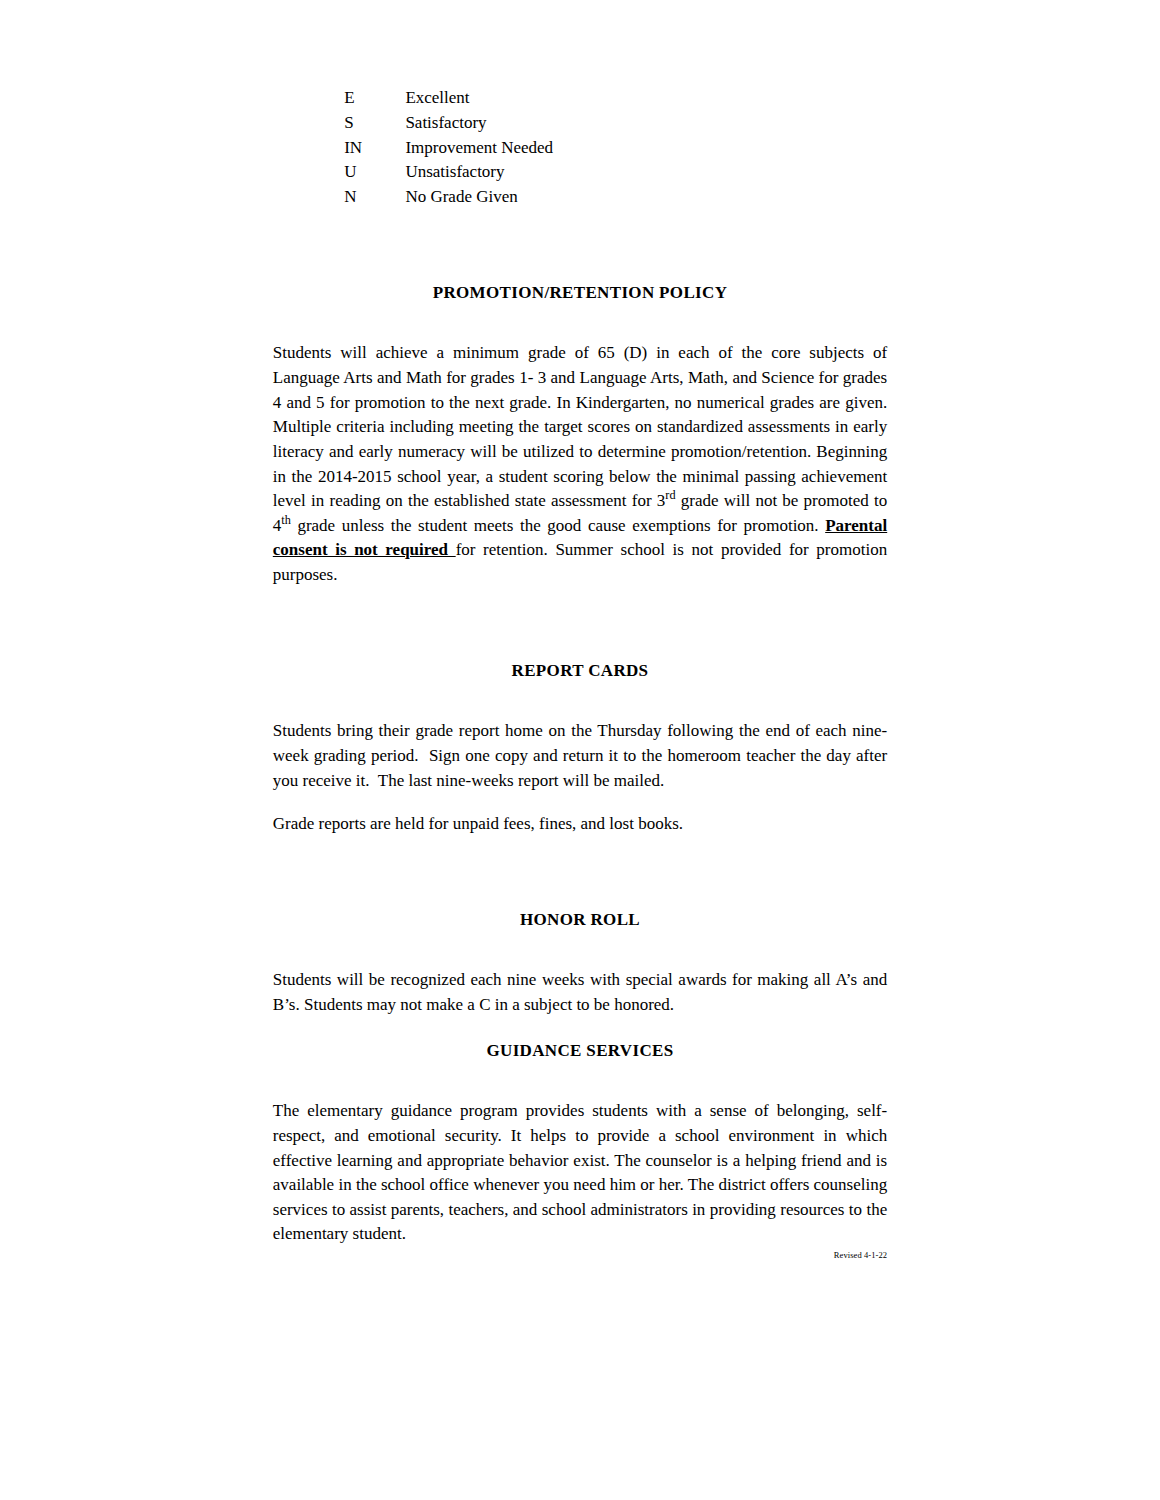E
Excellent
S
Satisfactory
IN
Improvement Needed
U
Unsatisfactory
N
No Grade Given
PROMOTION/RETENTION POLICY
Students will achieve a minimum grade of 65 (D) in each of the core subjects of Language Arts and Math for grades 1- 3 and Language Arts, Math, and Science for grades 4 and 5 for promotion to the next grade. In Kindergarten, no numerical grades are given. Multiple criteria including meeting the target scores on standardized assessments in early literacy and early numeracy will be utilized to determine promotion/retention. Beginning in the 2014-2015 school year, a student scoring below the minimal passing achievement level in reading on the established state assessment for 3rd grade will not be promoted to 4th grade unless the student meets the good cause exemptions for promotion. Parental consent is not required for retention. Summer school is not provided for promotion purposes.
REPORT CARDS
Students bring their grade report home on the Thursday following the end of each nine-week grading period. Sign one copy and return it to the homeroom teacher the day after you receive it. The last nine-weeks report will be mailed.
Grade reports are held for unpaid fees, fines, and lost books.
HONOR ROLL
Students will be recognized each nine weeks with special awards for making all A’s and B’s. Students may not make a C in a subject to be honored.
GUIDANCE SERVICES
The elementary guidance program provides students with a sense of belonging, self-respect, and emotional security. It helps to provide a school environment in which effective learning and appropriate behavior exist. The counselor is a helping friend and is available in the school office whenever you need him or her. The district offers counseling services to assist parents, teachers, and school administrators in providing resources to the elementary student.
Revised 4-1-22